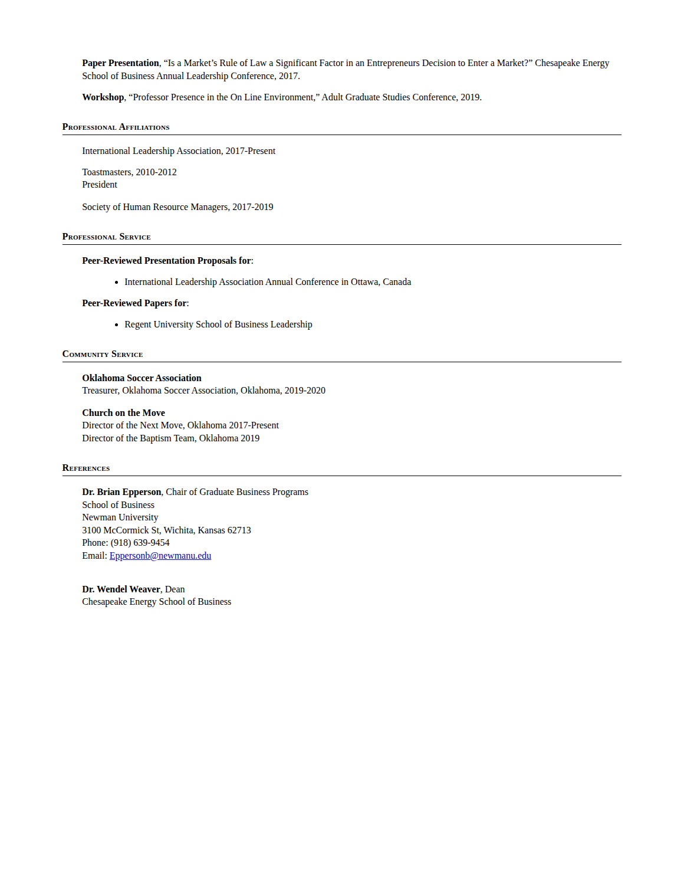Paper Presentation, “Is a Market’s Rule of Law a Significant Factor in an Entrepreneurs Decision to Enter a Market?” Chesapeake Energy School of Business Annual Leadership Conference, 2017.
Workshop, “Professor Presence in the On Line Environment,” Adult Graduate Studies Conference, 2019.
Professional Affiliations
International Leadership Association, 2017-Present
Toastmasters, 2010-2012
President
Society of Human Resource Managers, 2017-2019
Professional Service
Peer-Reviewed Presentation Proposals for:
International Leadership Association Annual Conference in Ottawa, Canada
Peer-Reviewed Papers for:
Regent University School of Business Leadership
Community Service
Oklahoma Soccer Association
Treasurer, Oklahoma Soccer Association, Oklahoma, 2019-2020
Church on the Move
Director of the Next Move, Oklahoma 2017-Present
Director of the Baptism Team, Oklahoma 2019
References
Dr. Brian Epperson, Chair of Graduate Business Programs
School of Business
Newman University
3100 McCormick St, Wichita, Kansas 62713
Phone: (918) 639-9454
Email: Eppersonb@newmanu.edu
Dr. Wendel Weaver, Dean
Chesapeake Energy School of Business